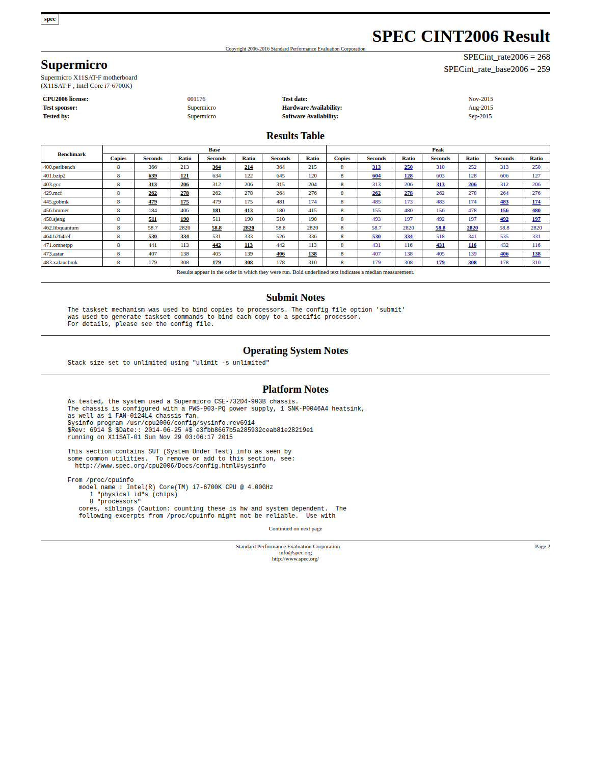spec
SPEC CINT2006 Result
Copyright 2006-2016 Standard Performance Evaluation Corporation
SPECint_rate2006 = 268
SPECint_rate_base2006 = 259
Supermicro
Supermicro X11SAT-F motherboard
(X11SAT-F , Intel Core i7-6700K)
| CPU2006 license: | 001176 | Test date: | Nov-2015 |
| Test sponsor: | Supermicro | Hardware Availability: | Aug-2015 |
| Tested by: | Supermicro | Software Availability: | Sep-2015 |
Results Table
| Benchmark | Base | Peak |
| --- | --- | --- |
| Copies | Seconds | Ratio | Seconds | Ratio | Seconds | Ratio | Copies | Seconds | Ratio | Seconds | Ratio | Seconds | Ratio |
| 400.perlbench | 8 | 366 | 213 | 364 | 214 | 364 | 215 | 8 | 313 | 250 | 310 | 252 | 313 | 250 |
| 401.bzip2 | 8 | 639 | 121 | 634 | 122 | 645 | 120 | 8 | 604 | 128 | 603 | 128 | 606 | 127 |
| 403.gcc | 8 | 313 | 206 | 312 | 206 | 315 | 204 | 8 | 313 | 206 | 313 | 206 | 312 | 206 |
| 429.mcf | 8 | 262 | 278 | 262 | 278 | 264 | 276 | 8 | 262 | 278 | 262 | 278 | 264 | 276 |
| 445.gobmk | 8 | 479 | 175 | 479 | 175 | 481 | 174 | 8 | 485 | 173 | 483 | 174 | 483 | 174 |
| 456.hmmer | 8 | 184 | 406 | 181 | 413 | 180 | 415 | 8 | 155 | 480 | 156 | 478 | 156 | 480 |
| 458.sjeng | 8 | 511 | 190 | 511 | 190 | 510 | 190 | 8 | 493 | 197 | 492 | 197 | 492 | 197 |
| 462.libquantum | 8 | 58.7 | 2820 | 58.8 | 2820 | 58.8 | 2820 | 8 | 58.7 | 2820 | 58.8 | 2820 | 58.8 | 2820 |
| 464.h264ref | 8 | 530 | 334 | 531 | 333 | 526 | 336 | 8 | 530 | 334 | 518 | 341 | 535 | 331 |
| 471.omnetpp | 8 | 441 | 113 | 442 | 113 | 442 | 113 | 8 | 431 | 116 | 431 | 116 | 432 | 116 |
| 473.astar | 8 | 407 | 138 | 405 | 139 | 406 | 138 | 8 | 407 | 138 | 405 | 139 | 406 | 138 |
| 483.xalancbmk | 8 | 179 | 308 | 179 | 308 | 178 | 310 | 8 | 179 | 308 | 179 | 308 | 178 | 310 |
Results appear in the order in which they were run. Bold underlined text indicates a median measurement.
Submit Notes
    The taskset mechanism was used to bind copies to processors. The config file option 'submit'
    was used to generate taskset commands to bind each copy to a specific processor.
    For details, please see the config file.
Operating System Notes
    Stack size set to unlimited using "ulimit -s unlimited"
Platform Notes
    As tested, the system used a Supermicro CSE-732D4-903B chassis.
    The chassis is configured with a PWS-903-PQ power supply, 1 SNK-P0046A4 heatsink,
    as well as 1 FAN-0124L4 chassis fan.
    Sysinfo program /usr/cpu2006/config/sysinfo.rev6914
    $Rev: 6914 $ $Date:: 2014-06-25 #$ e3fbb8667b5a285932ceab81e28219e1
    running on X11SAT-01 Sun Nov 29 03:06:17 2015

    This section contains SUT (System Under Test) info as seen by
    some common utilities.  To remove or add to this section, see:
      http://www.spec.org/cpu2006/Docs/config.html#sysinfo

    From /proc/cpuinfo
       model name : Intel(R) Core(TM) i7-6700K CPU @ 4.00GHz
          1 "physical id"s (chips)
          8 "processors"
       cores, siblings (Caution: counting these is hw and system dependent.  The
       following excerpts from /proc/cpuinfo might not be reliable.  Use with
Continued on next page
Page 2 Standard Performance Evaluation Corporation
info@spec.org
http://www.spec.org/